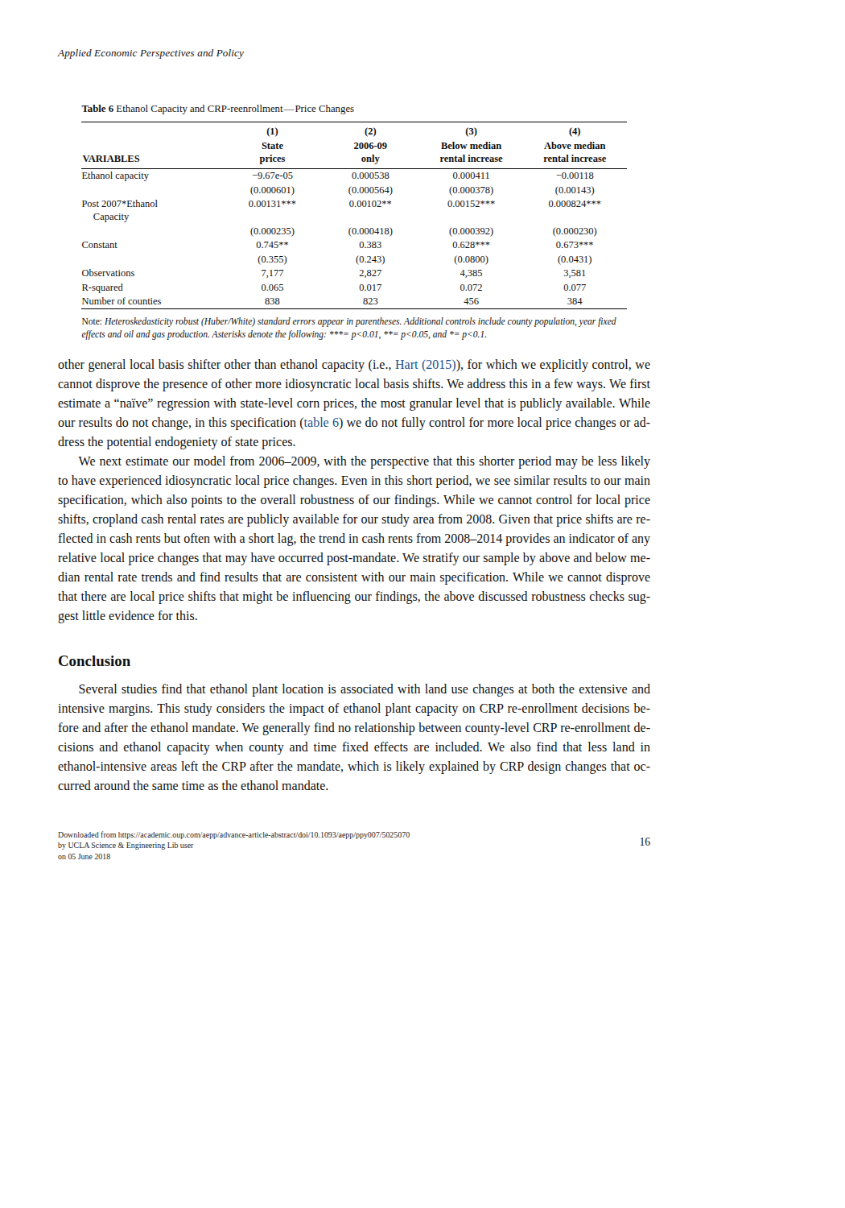Applied Economic Perspectives and Policy
Table 6 Ethanol Capacity and CRP-reenrollment — Price Changes
| | (1) | (2) | (3) | (4) |
| --- | --- | --- | --- | --- |
| VARIABLES | State prices | 2006-09 only | Below median rental increase | Above median rental increase |
| Ethanol capacity | −9.67e-05 | 0.000538 | 0.000411 | −0.00118 |
| | (0.000601) | (0.000564) | (0.000378) | (0.00143) |
| Post 2007*Ethanol Capacity | 0.00131*** | 0.00102** | 0.00152*** | 0.000824*** |
| | (0.000235) | (0.000418) | (0.000392) | (0.000230) |
| Constant | 0.745** | 0.383 | 0.628*** | 0.673*** |
| | (0.355) | (0.243) | (0.0800) | (0.0431) |
| Observations | 7,177 | 2,827 | 4,385 | 3,581 |
| R-squared | 0.065 | 0.017 | 0.072 | 0.077 |
| Number of counties | 838 | 823 | 456 | 384 |
Note: Heteroskedasticity robust (Huber/White) standard errors appear in parentheses. Additional controls include county population, year fixed effects and oil and gas production. Asterisks denote the following: ***= p<0.01, **= p<0.05, and *= p<0.1.
other general local basis shifter other than ethanol capacity (i.e., Hart (2015)), for which we explicitly control, we cannot disprove the presence of other more idiosyncratic local basis shifts. We address this in a few ways. We first estimate a “naïve” regression with state-level corn prices, the most granular level that is publicly available. While our results do not change, in this specification (table 6) we do not fully control for more local price changes or address the potential endogeniety of state prices.
We next estimate our model from 2006–2009, with the perspective that this shorter period may be less likely to have experienced idiosyncratic local price changes. Even in this short period, we see similar results to our main specification, which also points to the overall robustness of our findings. While we cannot control for local price shifts, cropland cash rental rates are publicly available for our study area from 2008. Given that price shifts are reflected in cash rents but often with a short lag, the trend in cash rents from 2008–2014 provides an indicator of any relative local price changes that may have occurred post-mandate. We stratify our sample by above and below median rental rate trends and find results that are consistent with our main specification. While we cannot disprove that there are local price shifts that might be influencing our findings, the above discussed robustness checks suggest little evidence for this.
Conclusion
Several studies find that ethanol plant location is associated with land use changes at both the extensive and intensive margins. This study considers the impact of ethanol plant capacity on CRP re-enrollment decisions before and after the ethanol mandate. We generally find no relationship between county-level CRP re-enrollment decisions and ethanol capacity when county and time fixed effects are included. We also find that less land in ethanol-intensive areas left the CRP after the mandate, which is likely explained by CRP design changes that occurred around the same time as the ethanol mandate.
Downloaded from https://academic.oup.com/aepp/advance-article-abstract/doi/10.1093/aepp/ppy007/5025070
by UCLA Science & Engineering Lib user
on 05 June 2018
16